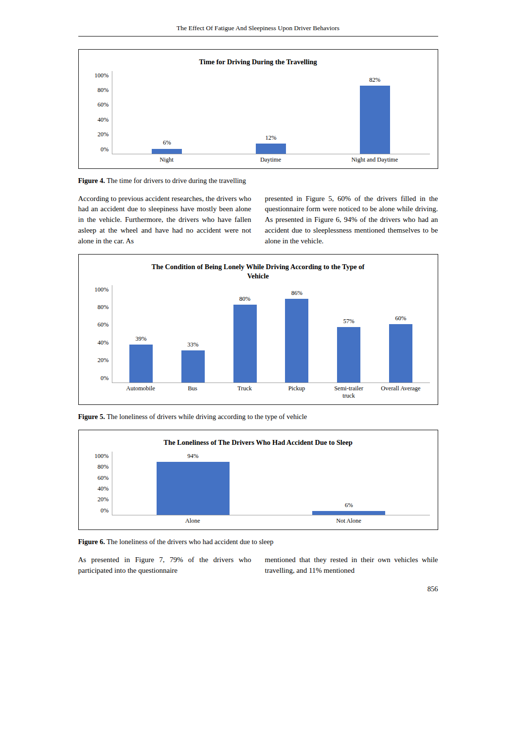The Effect Of Fatigue And Sleepiness Upon Driver Behaviors
Time for Driving During the Travelling
100% 80% 60% 40% 20% 0%
6%
12%
82%
Night
Daytime
Night and Daytime
Figure 4. The time for drivers to drive during the travelling
According to previous accident researches, the drivers who had an accident due to sleepiness have mostly been alone in the vehicle. Furthermore, the drivers who have fallen asleep at the wheel and have had no accident were not alone in the car. As
presented in Figure 5, 60% of the drivers filled in the questionnaire form were noticed to be alone while driving. As presented in Figure 6, 94% of the drivers who had an accident due to sleeplessness mentioned themselves to be alone in the vehicle.
The Condition of Being Lonely While Driving According to the Type of
Vehicle
100% 80% 60% 40% 20% 0%
39%
33%
80%
86%
57%
60%
Automobile
Bus
Truck
Pickup
Semi-trailer
truck
Overall Average
Figure 5. The loneliness of drivers while driving according to the type of vehicle
The Loneliness of The Drivers Who Had Accident Due to Sleep
100% 80% 60% 40% 20% 0%
94%
6%
Alone
Not Alone
Figure 6. The loneliness of the drivers who had accident due to sleep
As presented in Figure 7, 79% of the drivers who participated into the questionnaire
mentioned that they rested in their own vehicles while travelling, and 11% mentioned
856